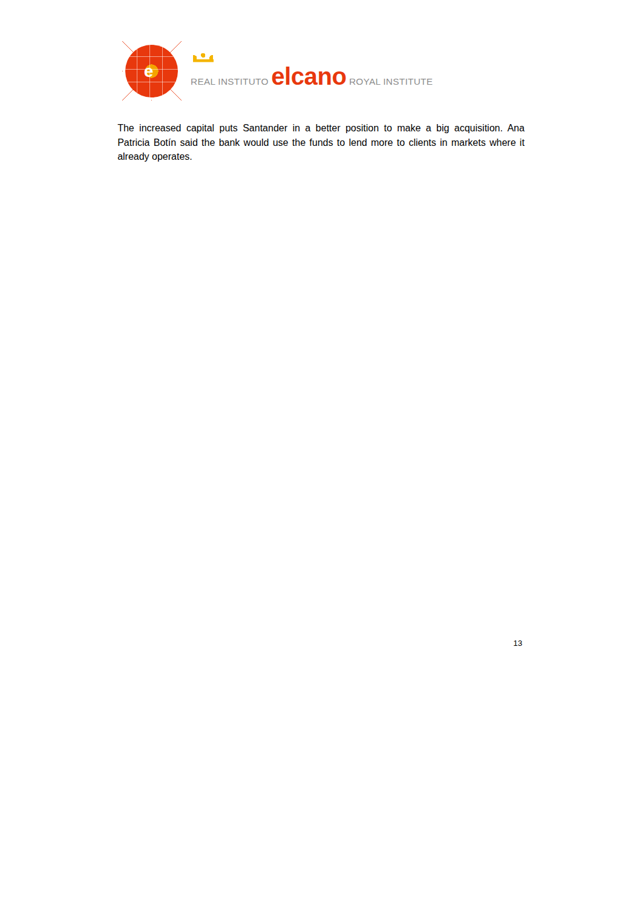e
REAL INSTITUTO elcano ROYAL INSTITUTE
The increased capital puts Santander in a better position to make a big acquisition. Ana Patricia Botín said the bank would use the funds to lend more to clients in markets where it already operates.
13